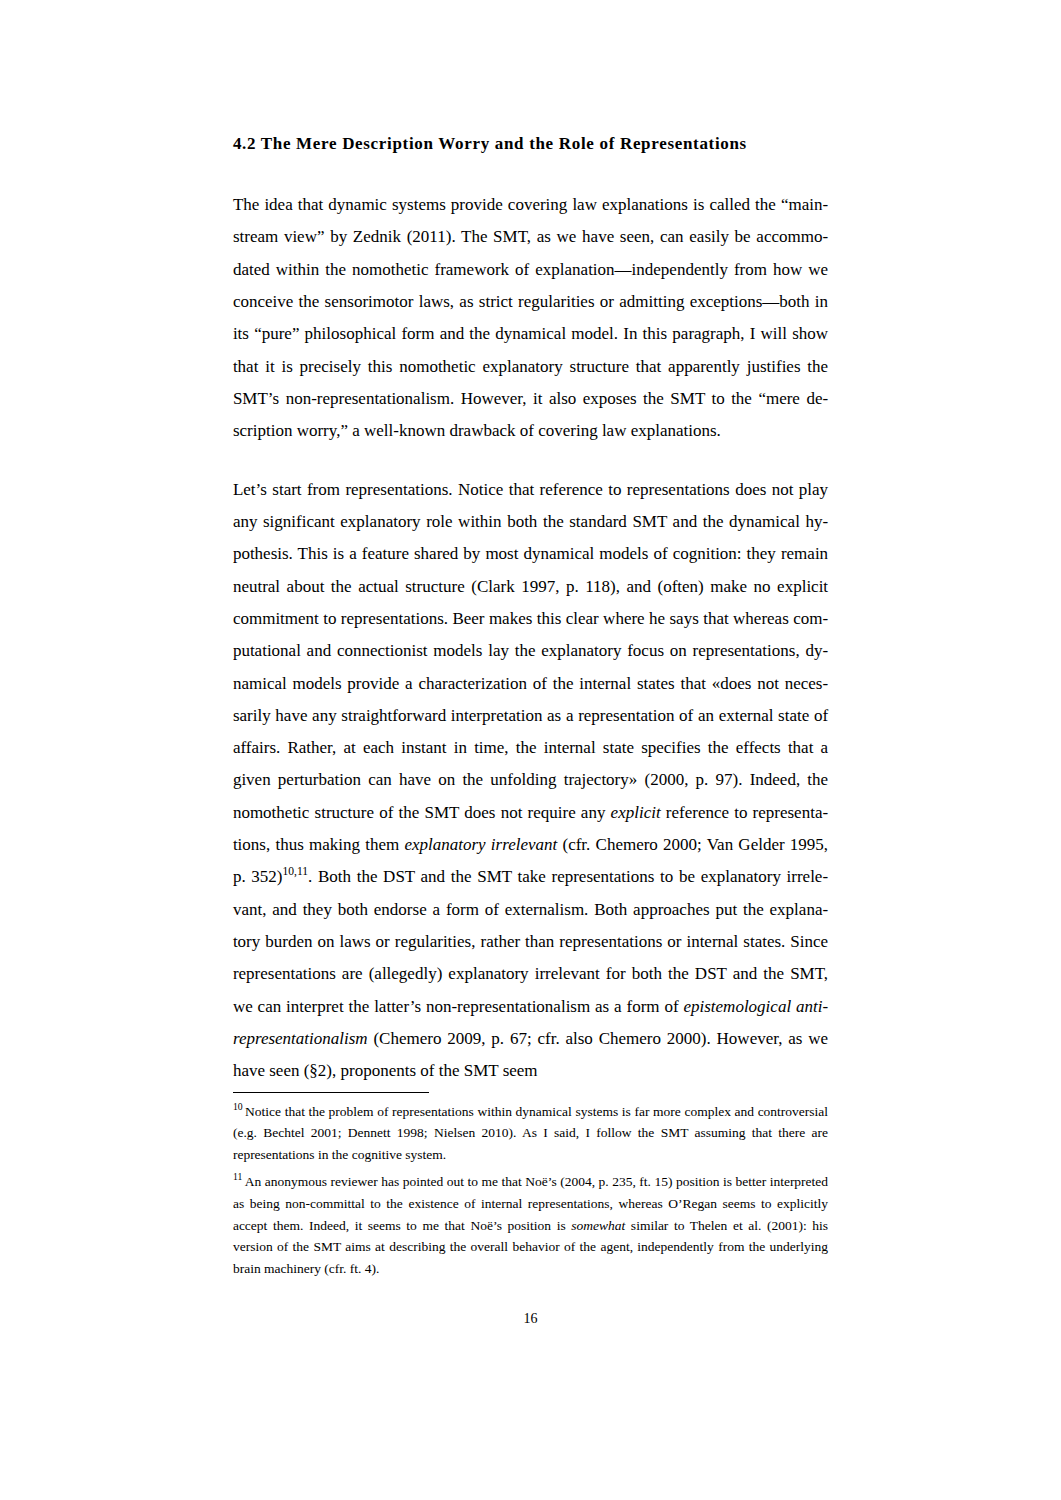4.2 The Mere Description Worry and the Role of Representations
The idea that dynamic systems provide covering law explanations is called the “mainstream view” by Zednik (2011). The SMT, as we have seen, can easily be accommodated within the nomothetic framework of explanation—independently from how we conceive the sensorimotor laws, as strict regularities or admitting exceptions—both in its “pure” philosophical form and the dynamical model. In this paragraph, I will show that it is precisely this nomothetic explanatory structure that apparently justifies the SMT’s non-representationalism. However, it also exposes the SMT to the “mere description worry,” a well-known drawback of covering law explanations.
Let’s start from representations. Notice that reference to representations does not play any significant explanatory role within both the standard SMT and the dynamical hypothesis. This is a feature shared by most dynamical models of cognition: they remain neutral about the actual structure (Clark 1997, p. 118), and (often) make no explicit commitment to representations. Beer makes this clear where he says that whereas computational and connectionist models lay the explanatory focus on representations, dynamical models provide a characterization of the internal states that «does not necessarily have any straightforward interpretation as a representation of an external state of affairs. Rather, at each instant in time, the internal state specifies the effects that a given perturbation can have on the unfolding trajectory» (2000, p. 97). Indeed, the nomothetic structure of the SMT does not require any explicit reference to representations, thus making them explanatory irrelevant (cfr. Chemero 2000; Van Gelder 1995, p. 352)10,11. Both the DST and the SMT take representations to be explanatory irrelevant, and they both endorse a form of externalism. Both approaches put the explanatory burden on laws or regularities, rather than representations or internal states. Since representations are (allegedly) explanatory irrelevant for both the DST and the SMT, we can interpret the latter’s non-representationalism as a form of epistemological anti-representationalism (Chemero 2009, p. 67; cfr. also Chemero 2000). However, as we have seen (§2), proponents of the SMT seem
10 Notice that the problem of representations within dynamical systems is far more complex and controversial (e.g. Bechtel 2001; Dennett 1998; Nielsen 2010). As I said, I follow the SMT assuming that there are representations in the cognitive system.
11 An anonymous reviewer has pointed out to me that Noë’s (2004, p. 235, ft. 15) position is better interpreted as being non-committal to the existence of internal representations, whereas O’Regan seems to explicitly accept them. Indeed, it seems to me that Noë’s position is somewhat similar to Thelen et al. (2001): his version of the SMT aims at describing the overall behavior of the agent, independently from the underlying brain machinery (cfr. ft. 4).
16